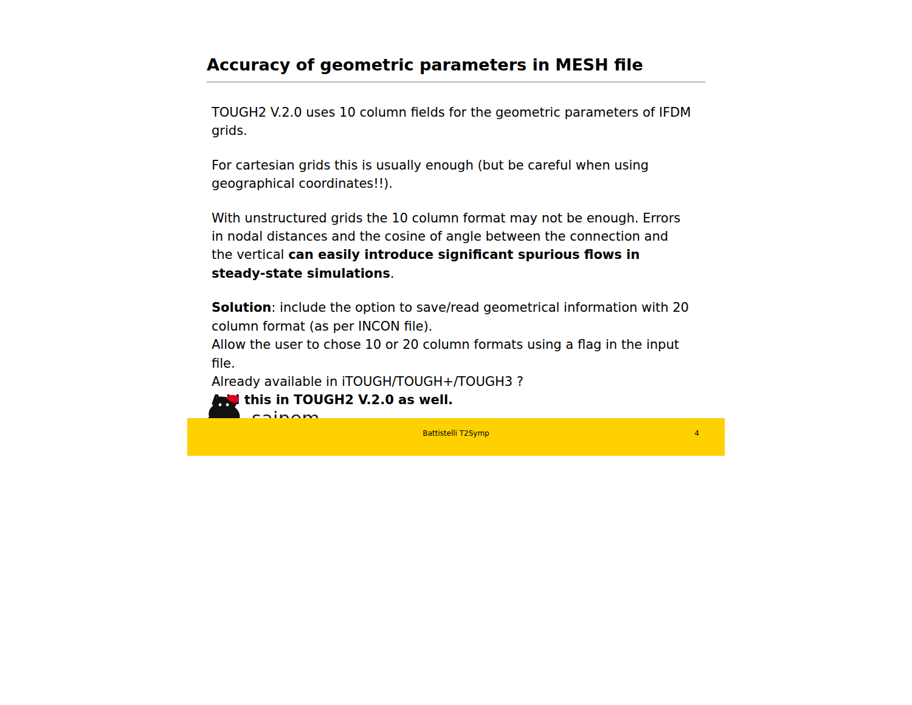Accuracy of geometric parameters in MESH file
TOUGH2 V.2.0 uses 10 column fields for the geometric parameters of IFDM grids.
For cartesian grids this is usually enough (but be careful when using geographical coordinates!!).
With unstructured grids the 10 column format may not be enough. Errors in nodal distances and the cosine of angle between the connection and the vertical can easily introduce significant spurious flows in steady-state simulations.
Solution: include the option to save/read geometrical information with 20 column format (as per INCON file).
Allow the user to chose 10 or 20 column formats using a flag in the input file.
Already available in iTOUGH/TOUGH+/TOUGH3 ?
Add this in TOUGH2 V.2.0 as well.
saipem
Battistelli T2Symp
4